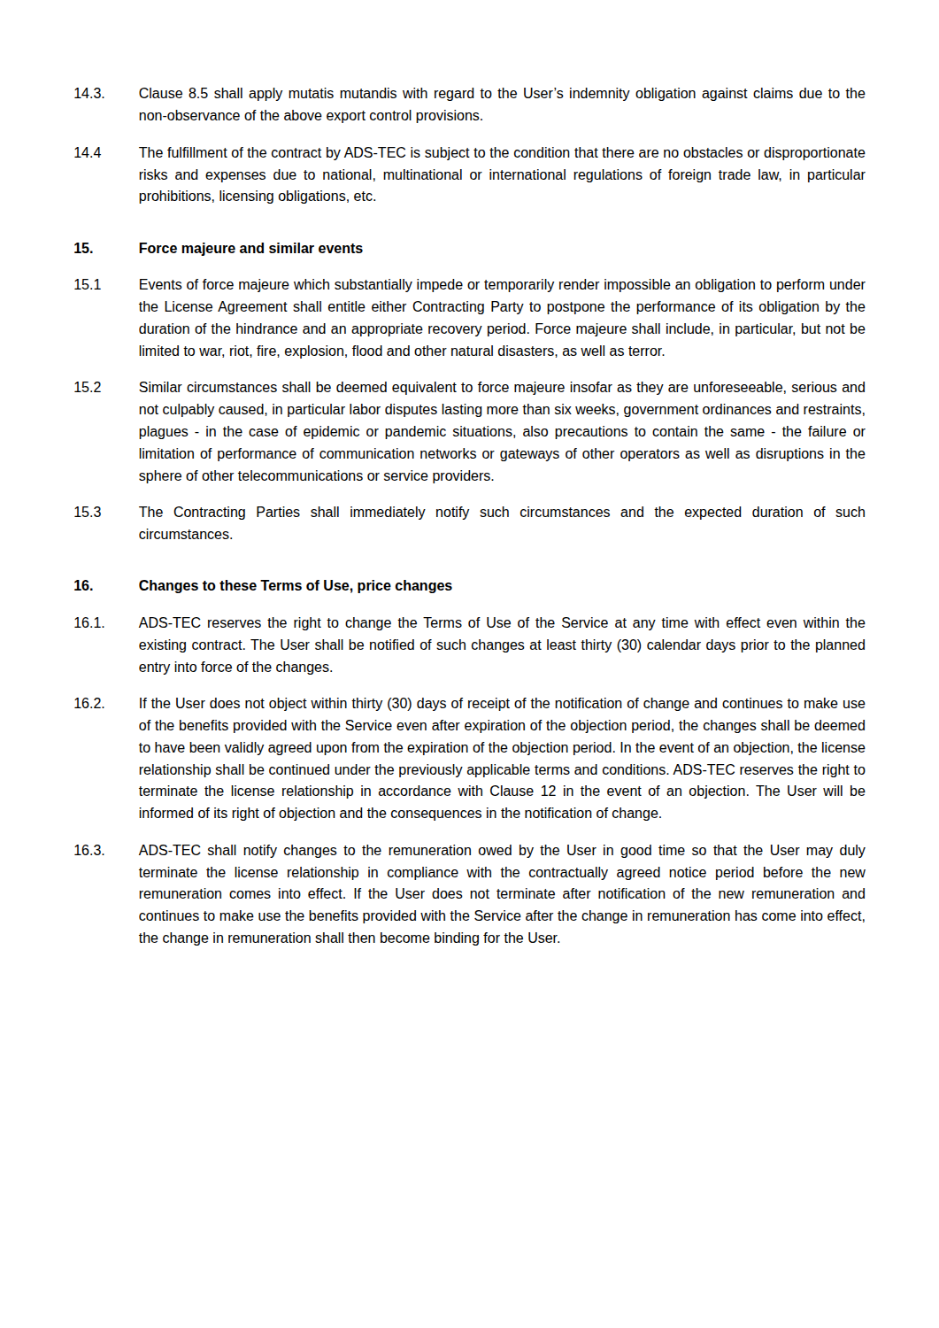14.3. Clause 8.5 shall apply mutatis mutandis with regard to the User’s indemnity obligation against claims due to the non-observance of the above export control provisions.
14.4 The fulfillment of the contract by ADS-TEC is subject to the condition that there are no obstacles or disproportionate risks and expenses due to national, multinational or international regulations of foreign trade law, in particular prohibitions, licensing obligations, etc.
15. Force majeure and similar events
15.1 Events of force majeure which substantially impede or temporarily render impossible an obligation to perform under the License Agreement shall entitle either Contracting Party to postpone the performance of its obligation by the duration of the hindrance and an appropriate recovery period. Force majeure shall include, in particular, but not be limited to war, riot, fire, explosion, flood and other natural disasters, as well as terror.
15.2 Similar circumstances shall be deemed equivalent to force majeure insofar as they are unforeseeable, serious and not culpably caused, in particular labor disputes lasting more than six weeks, government ordinances and restraints, plagues - in the case of epidemic or pandemic situations, also precautions to contain the same - the failure or limitation of performance of communication networks or gateways of other operators as well as disruptions in the sphere of other telecommunications or service providers.
15.3 The Contracting Parties shall immediately notify such circumstances and the expected duration of such circumstances.
16. Changes to these Terms of Use, price changes
16.1. ADS-TEC reserves the right to change the Terms of Use of the Service at any time with effect even within the existing contract. The User shall be notified of such changes at least thirty (30) calendar days prior to the planned entry into force of the changes.
16.2. If the User does not object within thirty (30) days of receipt of the notification of change and continues to make use of the benefits provided with the Service even after expiration of the objection period, the changes shall be deemed to have been validly agreed upon from the expiration of the objection period. In the event of an objection, the license relationship shall be continued under the previously applicable terms and conditions. ADS-TEC reserves the right to terminate the license relationship in accordance with Clause 12 in the event of an objection. The User will be informed of its right of objection and the consequences in the notification of change.
16.3. ADS-TEC shall notify changes to the remuneration owed by the User in good time so that the User may duly terminate the license relationship in compliance with the contractually agreed notice period before the new remuneration comes into effect. If the User does not terminate after notification of the new remuneration and continues to make use the benefits provided with the Service after the change in remuneration has come into effect, the change in remuneration shall then become binding for the User.